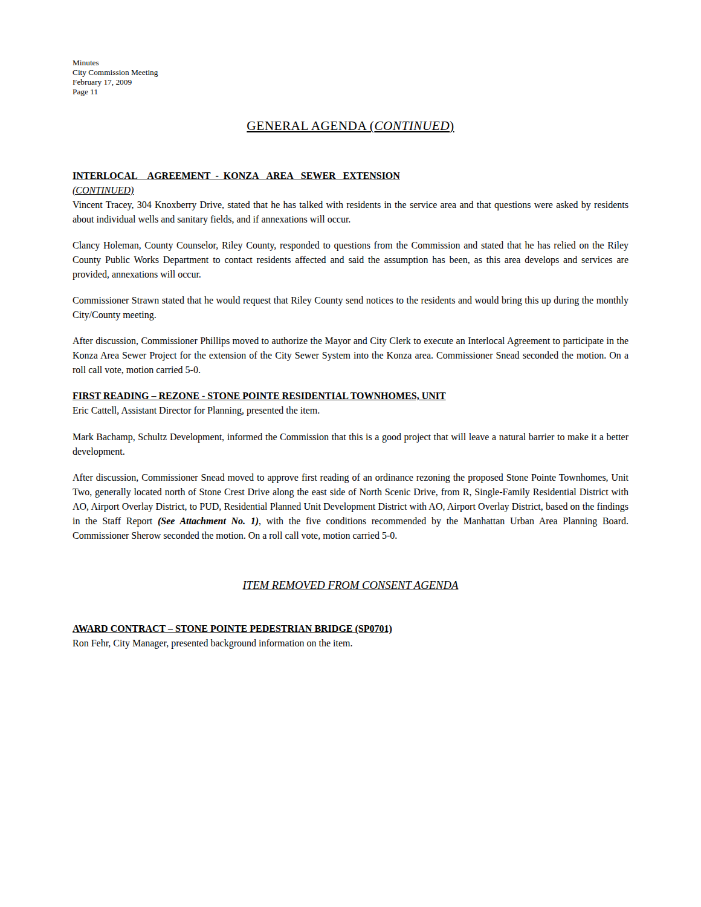Minutes
City Commission Meeting
February 17, 2009
Page 11
GENERAL AGENDA (CONTINUED)
INTERLOCAL AGREEMENT - KONZA AREA SEWER EXTENSION
(CONTINUED)
Vincent Tracey, 304 Knoxberry Drive, stated that he has talked with residents in the service area and that questions were asked by residents about individual wells and sanitary fields, and if annexations will occur.
Clancy Holeman, County Counselor, Riley County, responded to questions from the Commission and stated that he has relied on the Riley County Public Works Department to contact residents affected and said the assumption has been, as this area develops and services are provided, annexations will occur.
Commissioner Strawn stated that he would request that Riley County send notices to the residents and would bring this up during the monthly City/County meeting.
After discussion, Commissioner Phillips moved to authorize the Mayor and City Clerk to execute an Interlocal Agreement to participate in the Konza Area Sewer Project for the extension of the City Sewer System into the Konza area. Commissioner Snead seconded the motion. On a roll call vote, motion carried 5-0.
FIRST READING – REZONE - STONE POINTE RESIDENTIAL TOWNHOMES, UNIT
Eric Cattell, Assistant Director for Planning, presented the item.
Mark Bachamp, Schultz Development, informed the Commission that this is a good project that will leave a natural barrier to make it a better development.
After discussion, Commissioner Snead moved to approve first reading of an ordinance rezoning the proposed Stone Pointe Townhomes, Unit Two, generally located north of Stone Crest Drive along the east side of North Scenic Drive, from R, Single-Family Residential District with AO, Airport Overlay District, to PUD, Residential Planned Unit Development District with AO, Airport Overlay District, based on the findings in the Staff Report (See Attachment No. 1), with the five conditions recommended by the Manhattan Urban Area Planning Board. Commissioner Sherow seconded the motion. On a roll call vote, motion carried 5-0.
ITEM REMOVED FROM CONSENT AGENDA
AWARD CONTRACT – STONE POINTE PEDESTRIAN BRIDGE (SP0701)
Ron Fehr, City Manager, presented background information on the item.